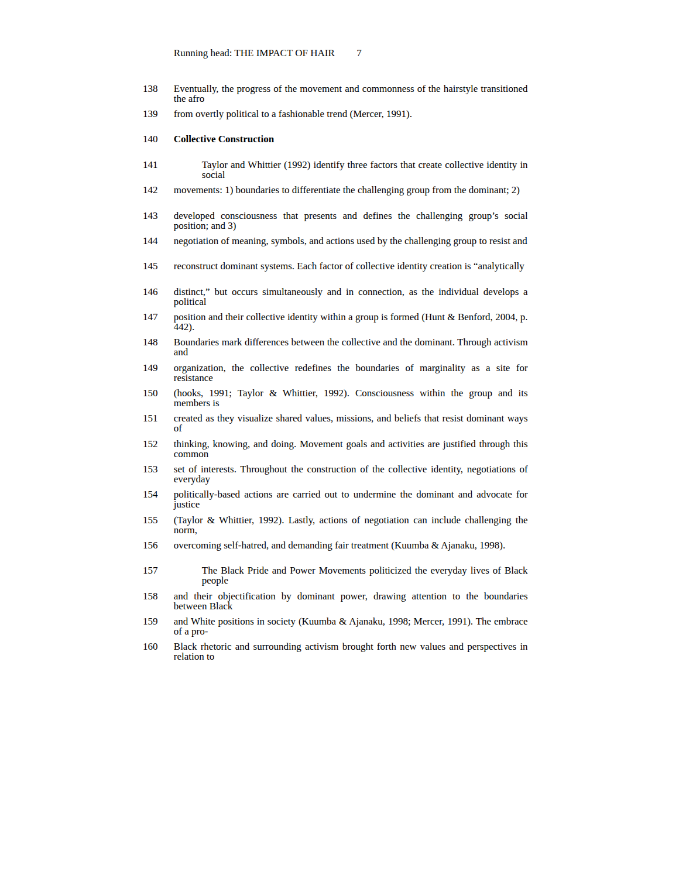Running head: THE IMPACT OF HAIR 7
138 Eventually, the progress of the movement and commonness of the hairstyle transitioned the afro
139 from overtly political to a fashionable trend (Mercer, 1991).
140 Collective Construction
141 Taylor and Whittier (1992) identify three factors that create collective identity in social
142 movements: 1) boundaries to differentiate the challenging group from the dominant; 2)
143 developed consciousness that presents and defines the challenging group’s social position; and 3)
144 negotiation of meaning, symbols, and actions used by the challenging group to resist and
145 reconstruct dominant systems. Each factor of collective identity creation is “analytically
146 distinct,” but occurs simultaneously and in connection, as the individual develops a political
147 position and their collective identity within a group is formed (Hunt & Benford, 2004, p. 442).
148 Boundaries mark differences between the collective and the dominant. Through activism and
149 organization, the collective redefines the boundaries of marginality as a site for resistance
150 (hooks, 1991; Taylor & Whittier, 1992). Consciousness within the group and its members is
151 created as they visualize shared values, missions, and beliefs that resist dominant ways of
152 thinking, knowing, and doing. Movement goals and activities are justified through this common
153 set of interests. Throughout the construction of the collective identity, negotiations of everyday
154 politically-based actions are carried out to undermine the dominant and advocate for justice
155 (Taylor & Whittier, 1992). Lastly, actions of negotiation can include challenging the norm,
156 overcoming self-hatred, and demanding fair treatment (Kuumba & Ajanaku, 1998).
157 The Black Pride and Power Movements politicized the everyday lives of Black people
158 and their objectification by dominant power, drawing attention to the boundaries between Black
159 and White positions in society (Kuumba & Ajanaku, 1998; Mercer, 1991). The embrace of a pro-
160 Black rhetoric and surrounding activism brought forth new values and perspectives in relation to